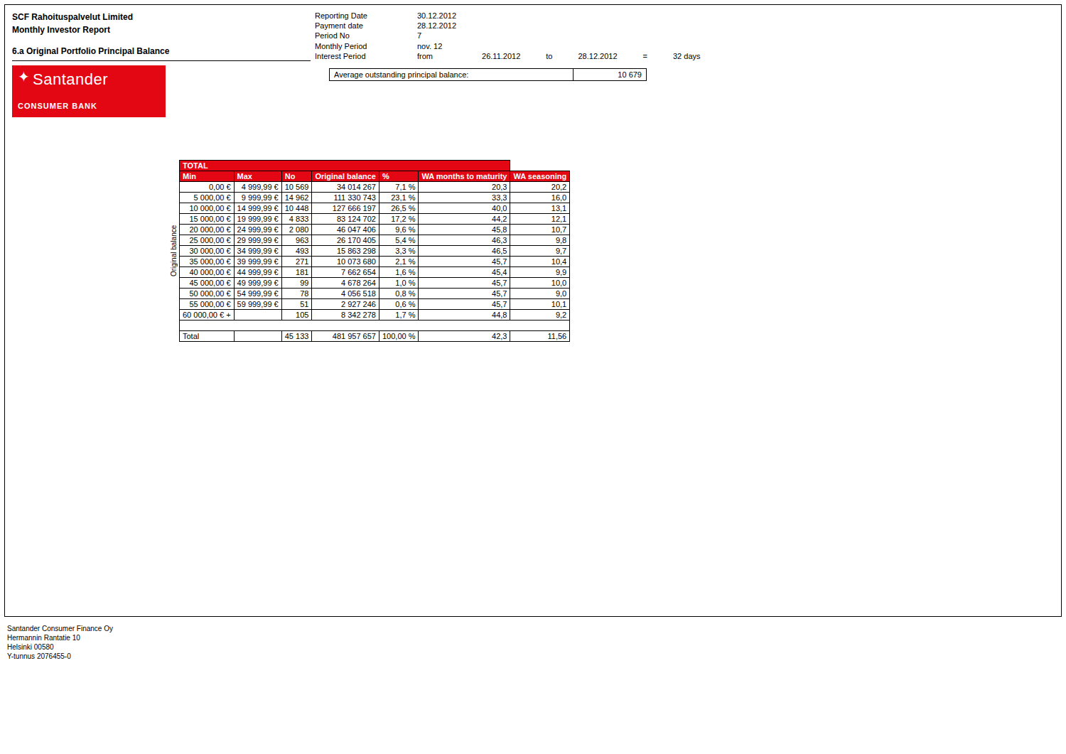SCF Rahoituspalvelut Limited
Monthly Investor Report
6.a Original Portfolio Principal Balance
| Reporting Date | 30.12.2012 | | | | |
| Payment date | 28.12.2012 | | | | |
| Period No | 7 | | | | |
| Monthly Period | nov. 12 | | | | |
| Interest Period | from | 26.11.2012 | to | 28.12.2012 | = | 32 days |
✦Santander
CONSUMER BANK
Average outstanding principal balance:
10 679
Original balance
| TOTAL |
| Min | Max | No | Original balance | % | WA months to maturity | WA seasoning |
| 0,00 € | 4 999,99 € | 10 569 | 34 014 267 | 7,1 % | 20,3 | 20,2 |
| 5 000,00 € | 9 999,99 € | 14 962 | 111 330 743 | 23,1 % | 33,3 | 16,0 |
| 10 000,00 € | 14 999,99 € | 10 448 | 127 666 197 | 26,5 % | 40,0 | 13,1 |
| 15 000,00 € | 19 999,99 € | 4 833 | 83 124 702 | 17,2 % | 44,2 | 12,1 |
| 20 000,00 € | 24 999,99 € | 2 080 | 46 047 406 | 9,6 % | 45,8 | 10,7 |
| 25 000,00 € | 29 999,99 € | 963 | 26 170 405 | 5,4 % | 46,3 | 9,8 |
| 30 000,00 € | 34 999,99 € | 493 | 15 863 298 | 3,3 % | 46,5 | 9,7 |
| 35 000,00 € | 39 999,99 € | 271 | 10 073 680 | 2,1 % | 45,7 | 10,4 |
| 40 000,00 € | 44 999,99 € | 181 | 7 662 654 | 1,6 % | 45,4 | 9,9 |
| 45 000,00 € | 49 999,99 € | 99 | 4 678 264 | 1,0 % | 45,7 | 10,0 |
| 50 000,00 € | 54 999,99 € | 78 | 4 056 518 | 0,8 % | 45,7 | 9,0 |
| 55 000,00 € | 59 999,99 € | 51 | 2 927 246 | 0,6 % | 45,7 | 10,1 |
| 60 000,00 € + | | 105 | 8 342 278 | 1,7 % | 44,8 | 9,2 |
| Total | | 45 133 | 481 957 657 | 100,00 % | 42,3 | 11,56 |
Santander Consumer Finance Oy
Hermannin Rantatie 10
Helsinki 00580
Y-tunnus 2076455-0